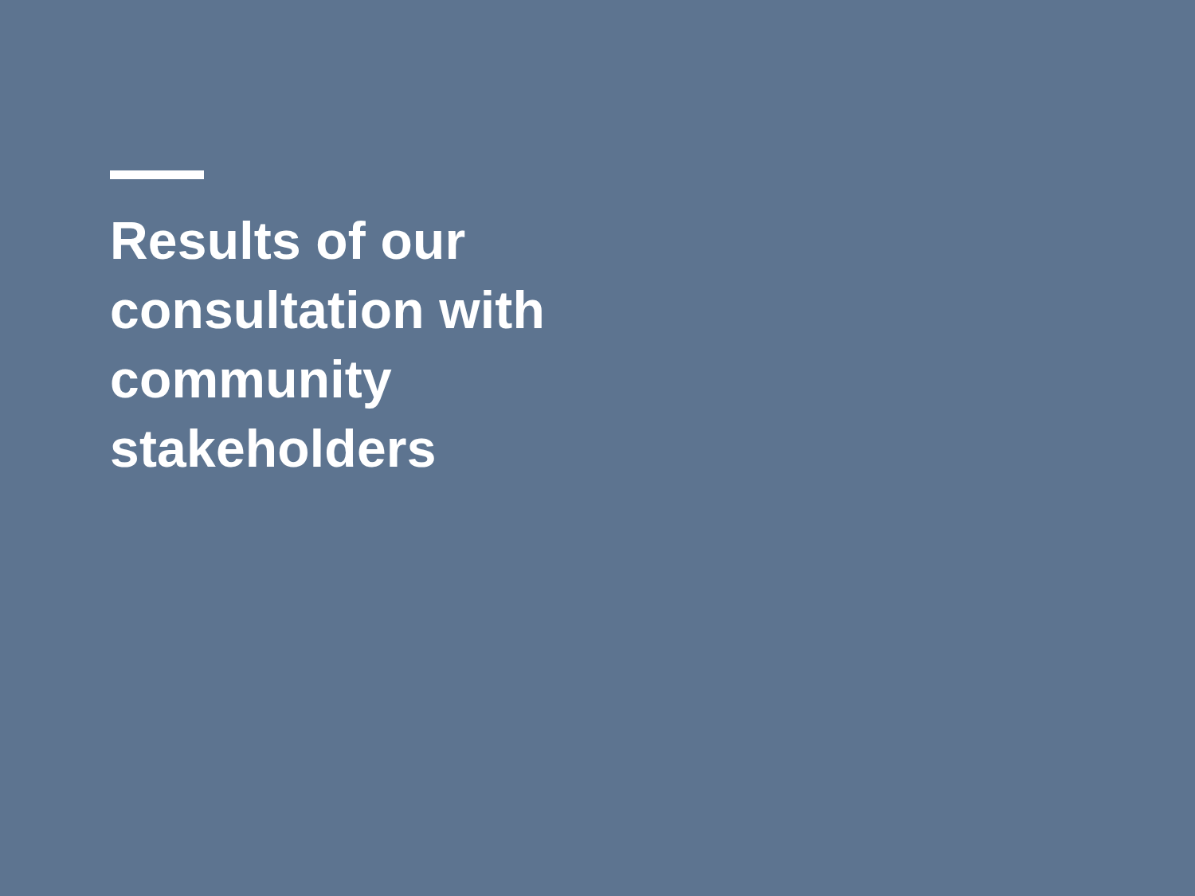Results of our consultation with community stakeholders